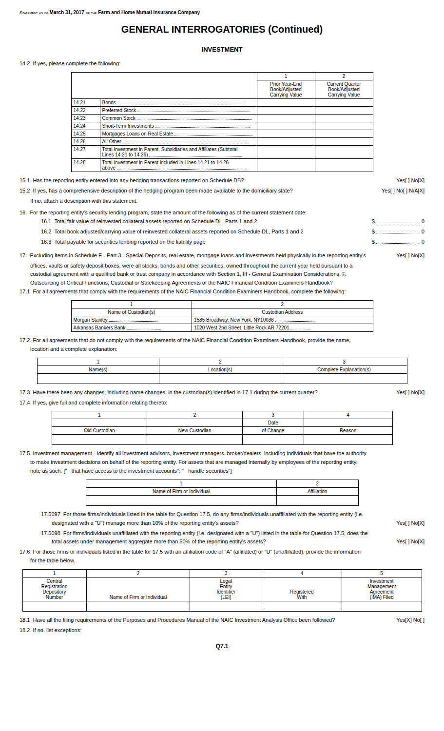Statement as of March 31, 2017 of the Farm and Home Mutual Insurance Company
GENERAL INTERROGATORIES (Continued)
INVESTMENT
14.2 If yes, please complete the following:
| | | 1 | 2 |
| | | Prior Year-End Book/Adjusted Carrying Value | Current Quarter Book/Adjusted Carrying Value |
| 14.21 | Bonds | | |
| 14.22 | Preferred Stock | | |
| 14.23 | Common Stock | | |
| 14.24 | Short-Term Investments | | |
| 14.25 | Mortgages Loans on Real Estate | | |
| 14.26 | All Other | | |
| 14.27 | Total Investment in Parent, Subsidiaries and Affiliates (Subtotal Lines 14.21 to 14.26) | | |
| 14.28 | Total Investment in Parent included in Lines 14.21 to 14.26 above | | |
Yes[ ] No[X] 15.1 Has the reporting entity entered into any hedging transactions reported on Schedule DB?
Yes[ ] No[ ] N/A[X] 15.2 If yes, has a comprehensive description of the hedging program been made available to the domiciliary state?
If no, attach a description with this statement.
16. For the reporting entity's security lending program, state the amount of the following as of the current statement date:
$ 0 16.1 Total fair value of reinvested collateral assets reported on Schedule DL, Parts 1 and 2
$ 0 16.2 Total book adjusted/carrying value of reinvested collateral assets reported on Schedule DL, Parts 1 and 2
$ 0 16.3 Total payable for securities lending reported on the liability page
Yes[ ] No[X] 17. Excluding items in Schedule E - Part 3 - Special Deposits, real estate, mortgage loans and investments held physically in the reporting entity's
offices, vaults or safety deposit boxes, were all stocks, bonds and other securities, owned throughout the current year held pursuant to a
custodial agreement with a qualified bank or trust company in accordance with Section 1, III - General Examination Considerations, F.
Outsourcing of Critical Functions, Custodial or Safekeeping Agreements of the NAIC Financial Condition Examiners Handbook?
17.1 For all agreements that comply with the requirements of the NAIC Financial Condition Examiners Handbook, complete the following:
| 1 | 2 |
| --- | --- |
| Name of Custodian(s) | Custodian Address |
| Morgan Stanley | 1585 Broadway, New York, NY10036 |
| Arkansas Bankers Bank | 1020 West 2nd Street, Little Rock AR 72201 |
17.2 For all agreements that do not comply with the requirements of the NAIC Financial Condition Examiners Handbook, provide the name,
location and a complete explanation:
| 1 | 2 | 3 |
| --- | --- | --- |
| Name(s) | Location(s) | Complete Explanation(s) |
Yes[ ] No[X] 17.3 Have there been any changes, including name changes, in the custodian(s) identified in 17.1 during the current quarter?
17.4 If yes, give full and complete information relating thereto:
| 1 | 2 | 3 | 4 |
| --- | --- | --- | --- |
| | | Date | |
| Old Custodian | New Custodian | of Change | Reason |
17.5 Investment management - Identify all investment advisors, investment managers, broker/dealers, including individuals that have the authority
to make investment decisions on behalf of the reporting entity. For assets that are managed internally by employees of the reporting entity,
note as such. [" that have access to the investment accounts"; " handle securities"]
| 1 | 2 |
| --- | --- |
| Name of Firm or Individual | Affiliation |
17.5097 For those firms/individuals listed in the table for Question 17.5, do any firms/individuals unaffiliated with the reporting entity (i.e.
Yes[ ] No[X] designated with a "U") manage more than 10% of the reporting entity's assets?
17.5098 For firms/individuals unaffiliated with the reporting entity (i.e. designated with a "U") listed in the table for Question 17.5, does the
Yes[ ] No[X] total assets under management aggregate more than 50% of the reporting entity's assets?
17.6 For those firms or individuals listed in the table for 17.5 with an affiliation code of "A" (affiliated) or "U" (unaffiliated), provide the information
for the table below.
| 1 | 2 | 3 | 4 | 5 |
| --- | --- | --- | --- | --- |
| Central Registration Depository Number | Name of Firm or Individual | Legal Entity Identifier (LEI) | Registered With | Investment Management Agreement (IMA) Filed |
Yes[X] No[ ] 18.1 Have all the filing requirements of the Purposes and Procedures Manual of the NAIC Investment Analysis Office been followed?
18.2 If no, list exceptions:
Q7.1